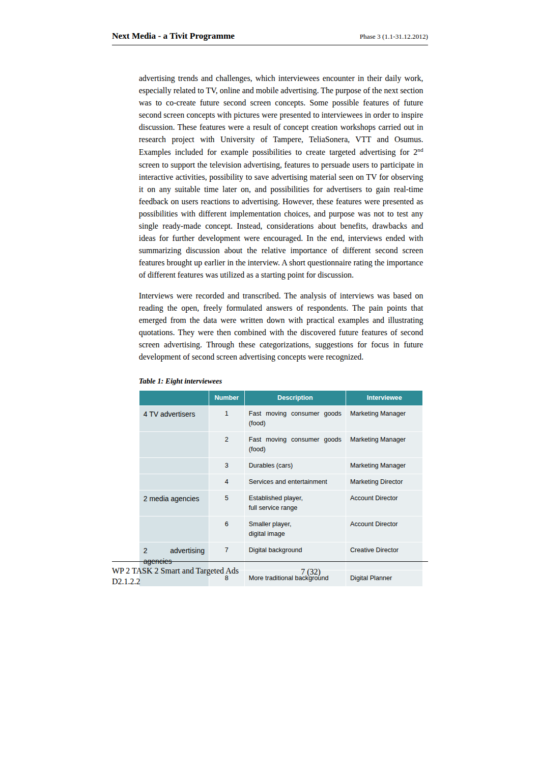Next Media - a Tivit Programme
Phase 3 (1.1-31.12.2012)
advertising trends and challenges, which interviewees encounter in their daily work, especially related to TV, online and mobile advertising. The purpose of the next section was to co-create future second screen concepts. Some possible features of future second screen concepts with pictures were presented to interviewees in order to inspire discussion. These features were a result of concept creation workshops carried out in research project with University of Tampere, TeliaSonera, VTT and Osumus. Examples included for example possibilities to create targeted advertising for 2nd screen to support the television advertising, features to persuade users to participate in interactive activities, possibility to save advertising material seen on TV for observing it on any suitable time later on, and possibilities for advertisers to gain real-time feedback on users reactions to advertising. However, these features were presented as possibilities with different implementation choices, and purpose was not to test any single ready-made concept. Instead, considerations about benefits, drawbacks and ideas for further development were encouraged. In the end, interviews ended with summarizing discussion about the relative importance of different second screen features brought up earlier in the interview. A short questionnaire rating the importance of different features was utilized as a starting point for discussion.
Interviews were recorded and transcribed. The analysis of interviews was based on reading the open, freely formulated answers of respondents. The pain points that emerged from the data were written down with practical examples and illustrating quotations. They were then combined with the discovered future features of second screen advertising. Through these categorizations, suggestions for focus in future development of second screen advertising concepts were recognized.
Table 1: Eight interviewees
| | Number | Description | Interviewee |
| --- | --- | --- | --- |
| 4 TV advertisers | 1 | Fast moving consumer goods (food) | Marketing Manager |
| | 2 | Fast moving consumer goods (food) | Marketing Manager |
| | 3 | Durables (cars) | Marketing Manager |
| | 4 | Services and entertainment | Marketing Director |
| 2 media agencies | 5 | Established player, full service range | Account Director |
| | 6 | Smaller player, digital image | Account Director |
| 2 advertising agencies | 7 | Digital background | Creative Director |
| | 8 | More traditional background | Digital Planner |
WP 2 TASK 2 Smart and Targeted Ads
D2.1.2.2
7 (32)